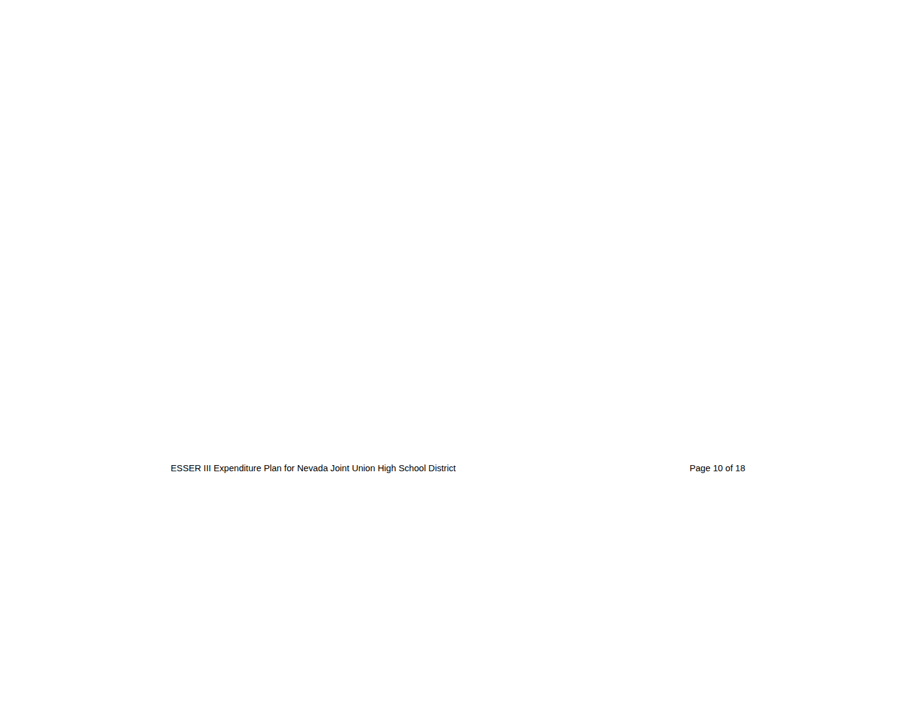ESSER III Expenditure Plan for Nevada Joint Union High School District Page 10 of 18